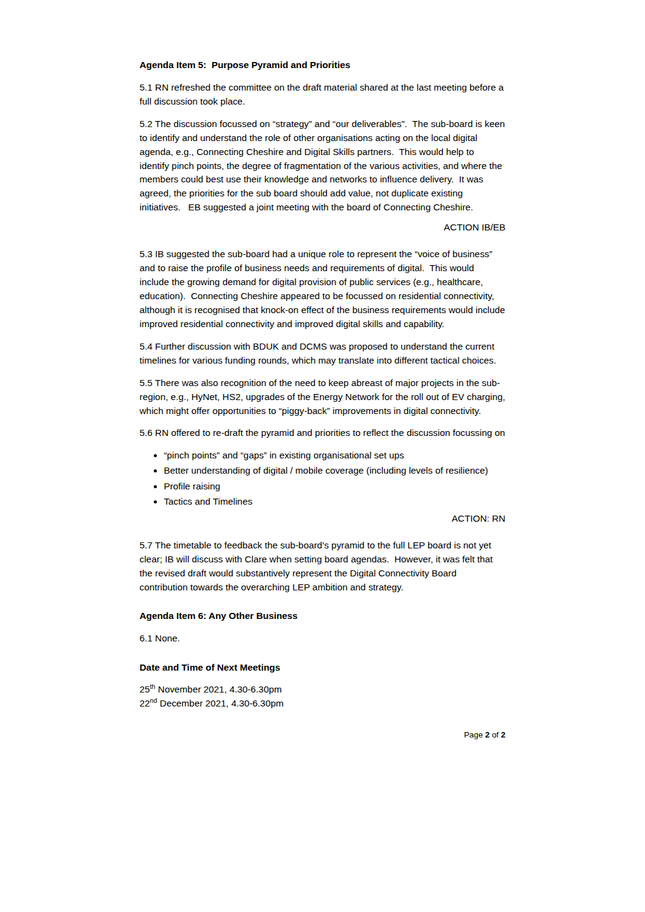Agenda Item 5: Purpose Pyramid and Priorities
5.1 RN refreshed the committee on the draft material shared at the last meeting before a full discussion took place.
5.2 The discussion focussed on “strategy” and “our deliverables”. The sub-board is keen to identify and understand the role of other organisations acting on the local digital agenda, e.g., Connecting Cheshire and Digital Skills partners. This would help to identify pinch points, the degree of fragmentation of the various activities, and where the members could best use their knowledge and networks to influence delivery. It was agreed, the priorities for the sub board should add value, not duplicate existing initiatives. EB suggested a joint meeting with the board of Connecting Cheshire.
ACTION IB/EB
5.3 IB suggested the sub-board had a unique role to represent the “voice of business” and to raise the profile of business needs and requirements of digital. This would include the growing demand for digital provision of public services (e.g., healthcare, education). Connecting Cheshire appeared to be focussed on residential connectivity, although it is recognised that knock-on effect of the business requirements would include improved residential connectivity and improved digital skills and capability.
5.4 Further discussion with BDUK and DCMS was proposed to understand the current timelines for various funding rounds, which may translate into different tactical choices.
5.5 There was also recognition of the need to keep abreast of major projects in the sub-region, e.g., HyNet, HS2, upgrades of the Energy Network for the roll out of EV charging, which might offer opportunities to “piggy-back” improvements in digital connectivity.
5.6 RN offered to re-draft the pyramid and priorities to reflect the discussion focussing on
“pinch points” and “gaps” in existing organisational set ups
Better understanding of digital / mobile coverage (including levels of resilience)
Profile raising
Tactics and Timelines
ACTION: RN
5.7 The timetable to feedback the sub-board’s pyramid to the full LEP board is not yet clear; IB will discuss with Clare when setting board agendas. However, it was felt that the revised draft would substantively represent the Digital Connectivity Board contribution towards the overarching LEP ambition and strategy.
Agenda Item 6: Any Other Business
6.1 None.
Date and Time of Next Meetings
25th November 2021, 4.30-6.30pm
22nd December 2021, 4.30-6.30pm
Page 2 of 2